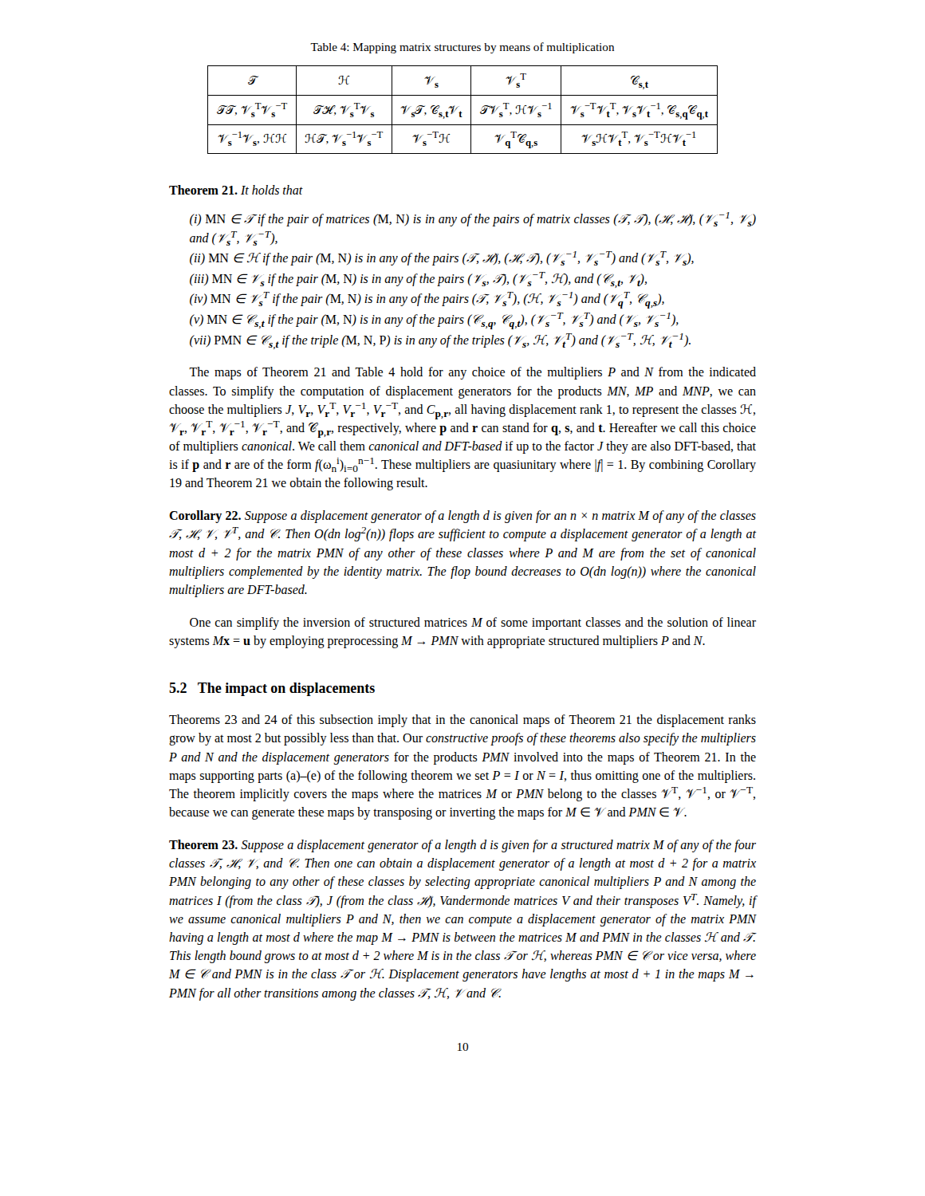Table 4: Mapping matrix structures by means of multiplication
| 𝒯 | ℋ | 𝒱 s | 𝒱 s T | 𝒞 s , t |
| --- | --- | --- | --- | --- |
| 𝒯𝒯, 𝒱 s T 𝒱 s −T | 𝒯ℋ, 𝒱 s T 𝒱 s | 𝒱 s 𝒯, 𝒞 s , t 𝒱 t | 𝒯𝒱 s T , ℋ𝒱 s −1 | 𝒱 s −T 𝒱 t T , 𝒱 s 𝒱 t −1 , 𝒞 s , q 𝒞 q , t |
| 𝒱 s −1 𝒱 s , ℋℋ | ℋ𝒯, 𝒱 s −1 𝒱 s −T | 𝒱 s −T ℋ | 𝒱 q T 𝒞 q , s | 𝒱 s ℋ𝒱 t T , 𝒱 s −T ℋ𝒱 t −1 |
Theorem 21. It holds that
(i) MN ∈ 𝒯 if the pair of matrices (M, N) is in any of the pairs of matrix classes (𝒯, 𝒯), (ℋ, ℋ), (𝒱s−1, 𝒱s) and (𝒱sT, 𝒱s−T),
(ii) MN ∈ ℋ if the pair (M, N) is in any of the pairs (𝒯, ℋ), (ℋ, 𝒯), (𝒱s−1, 𝒱s−T) and (𝒱sT, 𝒱s),
(iii) MN ∈ 𝒱s if the pair (M, N) is in any of the pairs (𝒱s, 𝒯), (𝒱s−T, ℋ), and (𝒞s,t, 𝒱t),
(iv) MN ∈ 𝒱sT if the pair (M, N) is in any of the pairs (𝒯, 𝒱sT), (ℋ, 𝒱s−1) and (𝒱qT, 𝒞q,s),
(v) MN ∈ 𝒞s,t if the pair (M, N) is in any of the pairs (𝒞s,q, 𝒞q,t), (𝒱s−T, 𝒱sT) and (𝒱s, 𝒱s−1),
(vii) PMN ∈ 𝒞s,t if the triple (M, N, P) is in any of the triples (𝒱s, ℋ, 𝒱tT) and (𝒱s−T, ℋ, 𝒱t−1).
The maps of Theorem 21 and Table 4 hold for any choice of the multipliers P and N from the indicated classes. To simplify the computation of displacement generators for the products MN, MP and MNP, we can choose the multipliers J, Vr, VrT, Vr−1, Vr−T, and Cp,r, all having displacement rank 1, to represent the classes ℋ, 𝒱r, 𝒱rT, 𝒱r−1, 𝒱r−T, and 𝒞p,r, respectively, where p and r can stand for q, s, and t. Hereafter we call this choice of multipliers canonical. We call them canonical and DFT-based if up to the factor J they are also DFT-based, that is if p and r are of the form f(ωni)i=0n−1. These multipliers are quasiunitary where |f| = 1. By combining Corollary 19 and Theorem 21 we obtain the following result.
Corollary 22. Suppose a displacement generator of a length d is given for an n × n matrix M of any of the classes 𝒯, ℋ, 𝒱, 𝒱T, and 𝒞. Then O(dn log2(n)) flops are sufficient to compute a displacement generator of a length at most d + 2 for the matrix PMN of any other of these classes where P and M are from the set of canonical multipliers complemented by the identity matrix. The flop bound decreases to O(dn log(n)) where the canonical multipliers are DFT-based.
One can simplify the inversion of structured matrices M of some important classes and the solution of linear systems Mx = u by employing preprocessing M → PMN with appropriate structured multipliers P and N.
5.2 The impact on displacements
Theorems 23 and 24 of this subsection imply that in the canonical maps of Theorem 21 the displacement ranks grow by at most 2 but possibly less than that. Our constructive proofs of these theorems also specify the multipliers P and N and the displacement generators for the products PMN involved into the maps of Theorem 21. In the maps supporting parts (a)–(e) of the following theorem we set P = I or N = I, thus omitting one of the multipliers. The theorem implicitly covers the maps where the matrices M or PMN belong to the classes 𝒱T, 𝒱−1, or 𝒱−T, because we can generate these maps by transposing or inverting the maps for M ∈ 𝒱 and PMN ∈ 𝒱.
Theorem 23. Suppose a displacement generator of a length d is given for a structured matrix M of any of the four classes 𝒯, ℋ, 𝒱, and 𝒞. Then one can obtain a displacement generator of a length at most d + 2 for a matrix PMN belonging to any other of these classes by selecting appropriate canonical multipliers P and N among the matrices I (from the class 𝒯), J (from the class ℋ), Vandermonde matrices V and their transposes VT. Namely, if we assume canonical multipliers P and N, then we can compute a displacement generator of the matrix PMN having a length at most d where the map M → PMN is between the matrices M and PMN in the classes ℋ and 𝒯. This length bound grows to at most d + 2 where M is in the class 𝒯 or ℋ, whereas PMN ∈ 𝒞 or vice versa, where M ∈ 𝒞 and PMN is in the class 𝒯 or ℋ. Displacement generators have lengths at most d + 1 in the maps M → PMN for all other transitions among the classes 𝒯, ℋ, 𝒱 and 𝒞.
10